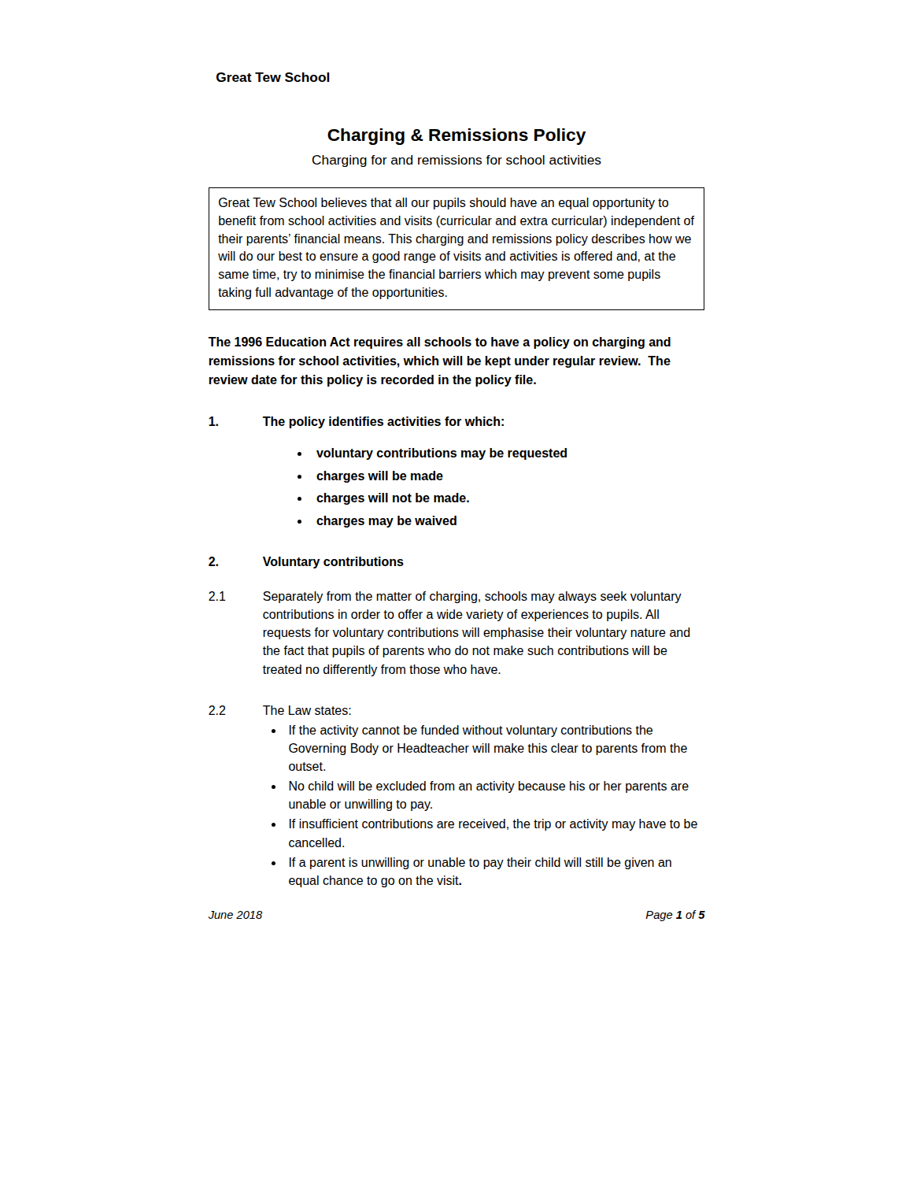Great Tew School
Charging & Remissions Policy
Charging for and remissions for school activities
Great Tew School believes that all our pupils should have an equal opportunity to benefit from school activities and visits (curricular and extra curricular) independent of their parents’ financial means. This charging and remissions policy describes how we will do our best to ensure a good range of visits and activities is offered and, at the same time, try to minimise the financial barriers which may prevent some pupils taking full advantage of the opportunities.
The 1996 Education Act requires all schools to have a policy on charging and remissions for school activities, which will be kept under regular review. The review date for this policy is recorded in the policy file.
1.
The policy identifies activities for which:
voluntary contributions may be requested
charges will be made
charges will not be made.
charges may be waived
2.
Voluntary contributions
2.1
Separately from the matter of charging, schools may always seek voluntary contributions in order to offer a wide variety of experiences to pupils. All requests for voluntary contributions will emphasise their voluntary nature and the fact that pupils of parents who do not make such contributions will be treated no differently from those who have.
2.2
The Law states:
If the activity cannot be funded without voluntary contributions the Governing Body or Headteacher will make this clear to parents from the outset.
No child will be excluded from an activity because his or her parents are unable or unwilling to pay.
If insufficient contributions are received, the trip or activity may have to be cancelled.
If a parent is unwilling or unable to pay their child will still be given an equal chance to go on the visit.
June 2018
Page 1 of 5